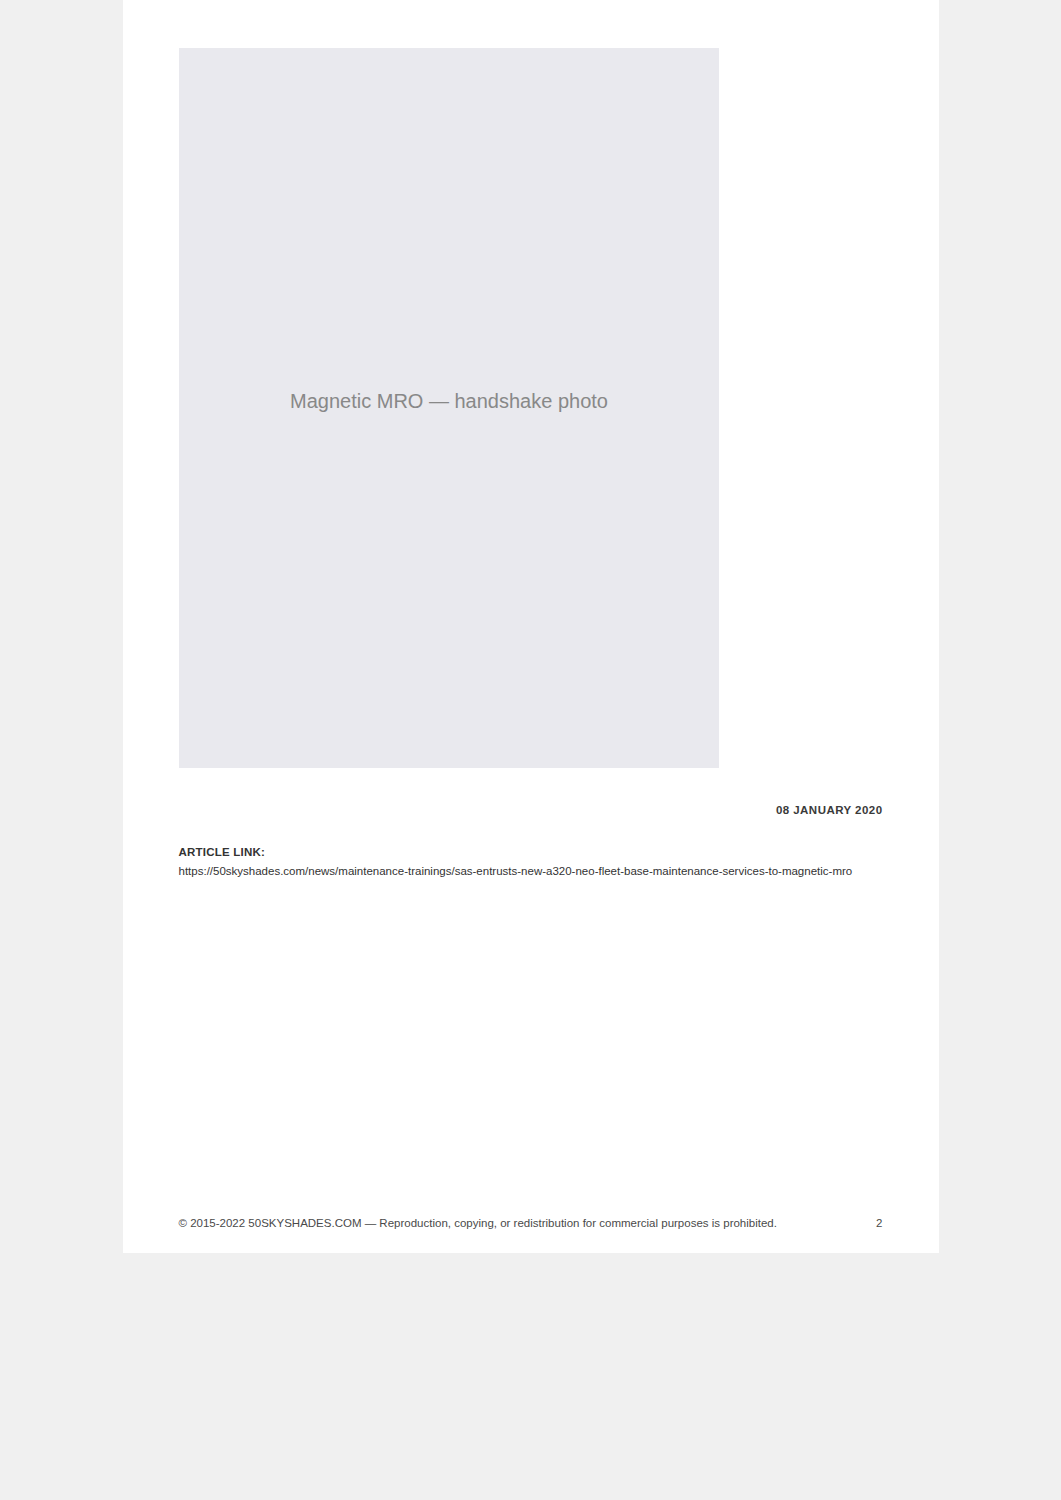08 JANUARY 2020
ARTICLE LINK: https://50skyshades.com/news/maintenance-trainings/sas-entrusts-new-a320-neo-fleet-base-maintenance-services-to-magnetic-mro
© 2015-2022 50SKYSHADES.COM — Reproduction, copying, or redistribution for commercial purposes is prohibited.
2